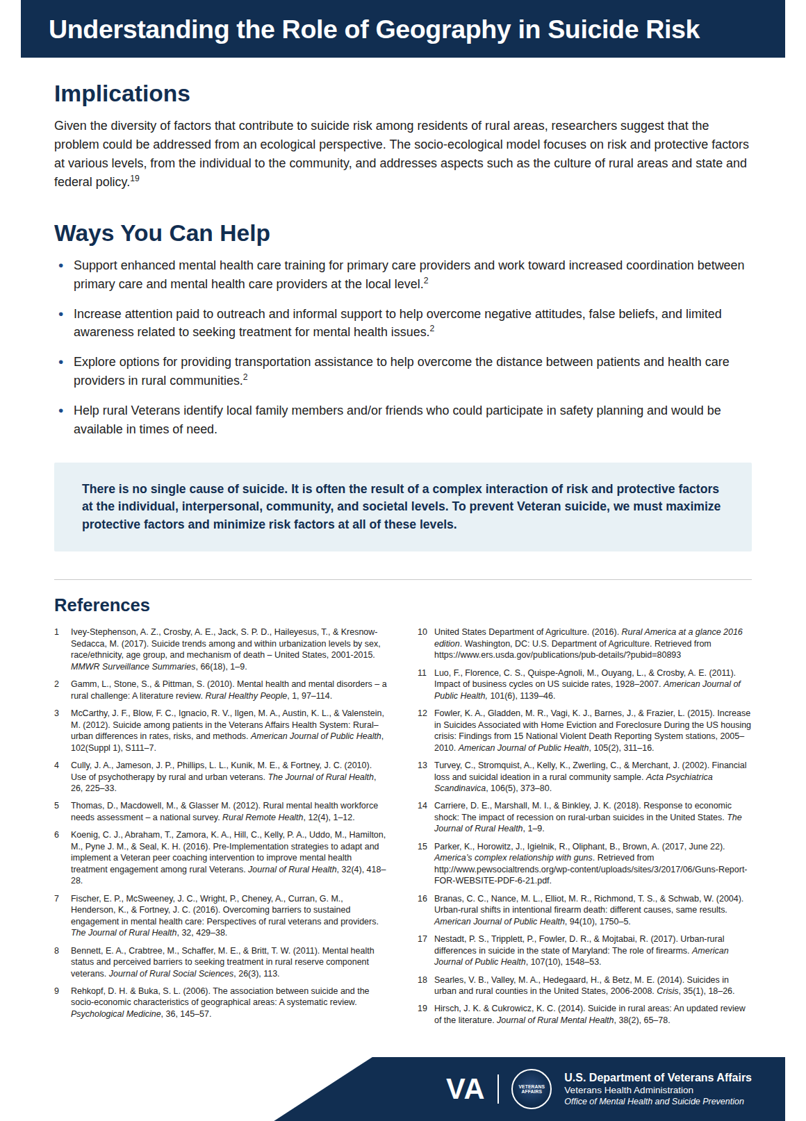Understanding the Role of Geography in Suicide Risk
Implications
Given the diversity of factors that contribute to suicide risk among residents of rural areas, researchers suggest that the problem could be addressed from an ecological perspective. The socio-ecological model focuses on risk and protective factors at various levels, from the individual to the community, and addresses aspects such as the culture of rural areas and state and federal policy.19
Ways You Can Help
Support enhanced mental health care training for primary care providers and work toward increased coordination between primary care and mental health care providers at the local level.2
Increase attention paid to outreach and informal support to help overcome negative attitudes, false beliefs, and limited awareness related to seeking treatment for mental health issues.2
Explore options for providing transportation assistance to help overcome the distance between patients and health care providers in rural communities.2
Help rural Veterans identify local family members and/or friends who could participate in safety planning and would be available in times of need.
There is no single cause of suicide. It is often the result of a complex interaction of risk and protective factors at the individual, interpersonal, community, and societal levels. To prevent Veteran suicide, we must maximize protective factors and minimize risk factors at all of these levels.
References
Ivey-Stephenson, A. Z., Crosby, A. E., Jack, S. P. D., Haileyesus, T., & Kresnow-Sedacca, M. (2017). Suicide trends among and within urbanization levels by sex, race/ethnicity, age group, and mechanism of death – United States, 2001-2015. MMWR Surveillance Summaries, 66(18), 1–9.
Gamm, L., Stone, S., & Pittman, S. (2010). Mental health and mental disorders – a rural challenge: A literature review. Rural Healthy People, 1, 97–114.
McCarthy, J. F., Blow, F. C., Ignacio, R. V., Ilgen, M. A., Austin, K. L., & Valenstein, M. (2012). Suicide among patients in the Veterans Affairs Health System: Rural–urban differences in rates, risks, and methods. American Journal of Public Health, 102(Suppl 1), S111–7.
Cully, J. A., Jameson, J. P., Phillips, L. L., Kunik, M. E., & Fortney, J. C. (2010). Use of psychotherapy by rural and urban veterans. The Journal of Rural Health, 26, 225–33.
Thomas, D., Macdowell, M., & Glasser M. (2012). Rural mental health workforce needs assessment – a national survey. Rural Remote Health, 12(4), 1–12.
Koenig, C. J., Abraham, T., Zamora, K. A., Hill, C., Kelly, P. A., Uddo, M., Hamilton, M., Pyne J. M., & Seal, K. H. (2016). Pre-Implementation strategies to adapt and implement a Veteran peer coaching intervention to improve mental health treatment engagement among rural Veterans. Journal of Rural Health, 32(4), 418–28.
Fischer, E. P., McSweeney, J. C., Wright, P., Cheney, A., Curran, G. M., Henderson, K., & Fortney, J. C. (2016). Overcoming barriers to sustained engagement in mental health care: Perspectives of rural veterans and providers. The Journal of Rural Health, 32, 429–38.
Bennett, E. A., Crabtree, M., Schaffer, M. E., & Britt, T. W. (2011). Mental health status and perceived barriers to seeking treatment in rural reserve component veterans. Journal of Rural Social Sciences, 26(3), 113.
Rehkopf, D. H. & Buka, S. L. (2006). The association between suicide and the socio-economic characteristics of geographical areas: A systematic review. Psychological Medicine, 36, 145–57.
United States Department of Agriculture. (2016). Rural America at a glance 2016 edition. Washington, DC: U.S. Department of Agriculture. Retrieved from https://www.ers.usda.gov/publications/pub-details/?pubid=80893
Luo, F., Florence, C. S., Quispe-Agnoli, M., Ouyang, L., & Crosby, A. E. (2011). Impact of business cycles on US suicide rates, 1928–2007. American Journal of Public Health, 101(6), 1139–46.
Fowler, K. A., Gladden, M. R., Vagi, K. J., Barnes, J., & Frazier, L. (2015). Increase in Suicides Associated with Home Eviction and Foreclosure During the US housing crisis: Findings from 15 National Violent Death Reporting System stations, 2005–2010. American Journal of Public Health, 105(2), 311–16.
Turvey, C., Stromquist, A., Kelly, K., Zwerling, C., & Merchant, J. (2002). Financial loss and suicidal ideation in a rural community sample. Acta Psychiatrica Scandinavica, 106(5), 373–80.
Carriere, D. E., Marshall, M. I., & Binkley, J. K. (2018). Response to economic shock: The impact of recession on rural-urban suicides in the United States. The Journal of Rural Health, 1–9.
Parker, K., Horowitz, J., Igielnik, R., Oliphant, B., Brown, A. (2017, June 22). America’s complex relationship with guns. Retrieved from http://www.pewsocialtrends.org/wp-content/uploads/sites/3/2017/06/Guns-Report-FOR-WEBSITE-PDF-6-21.pdf.
Branas, C. C., Nance, M. L., Elliot, M. R., Richmond, T. S., & Schwab, W. (2004). Urban-rural shifts in intentional firearm death: different causes, same results. American Journal of Public Health, 94(10), 1750–5.
Nestadt, P. S., Tripplett, P., Fowler, D. R., & Mojtabai, R. (2017). Urban-rural differences in suicide in the state of Maryland: The role of firearms. American Journal of Public Health, 107(10), 1548–53.
Searles, V. B., Valley, M. A., Hedegaard, H., & Betz, M. E. (2014). Suicides in urban and rural counties in the United States, 2006-2008. Crisis, 35(1), 18–26.
Hirsch, J. K. & Cukrowicz, K. C. (2014). Suicide in rural areas: An updated review of the literature. Journal of Rural Mental Health, 38(2), 65–78.
VA
VETERANS
AFFAIRS
U.S. Department of Veterans Affairs Veterans Health Administration Office of Mental Health and Suicide Prevention